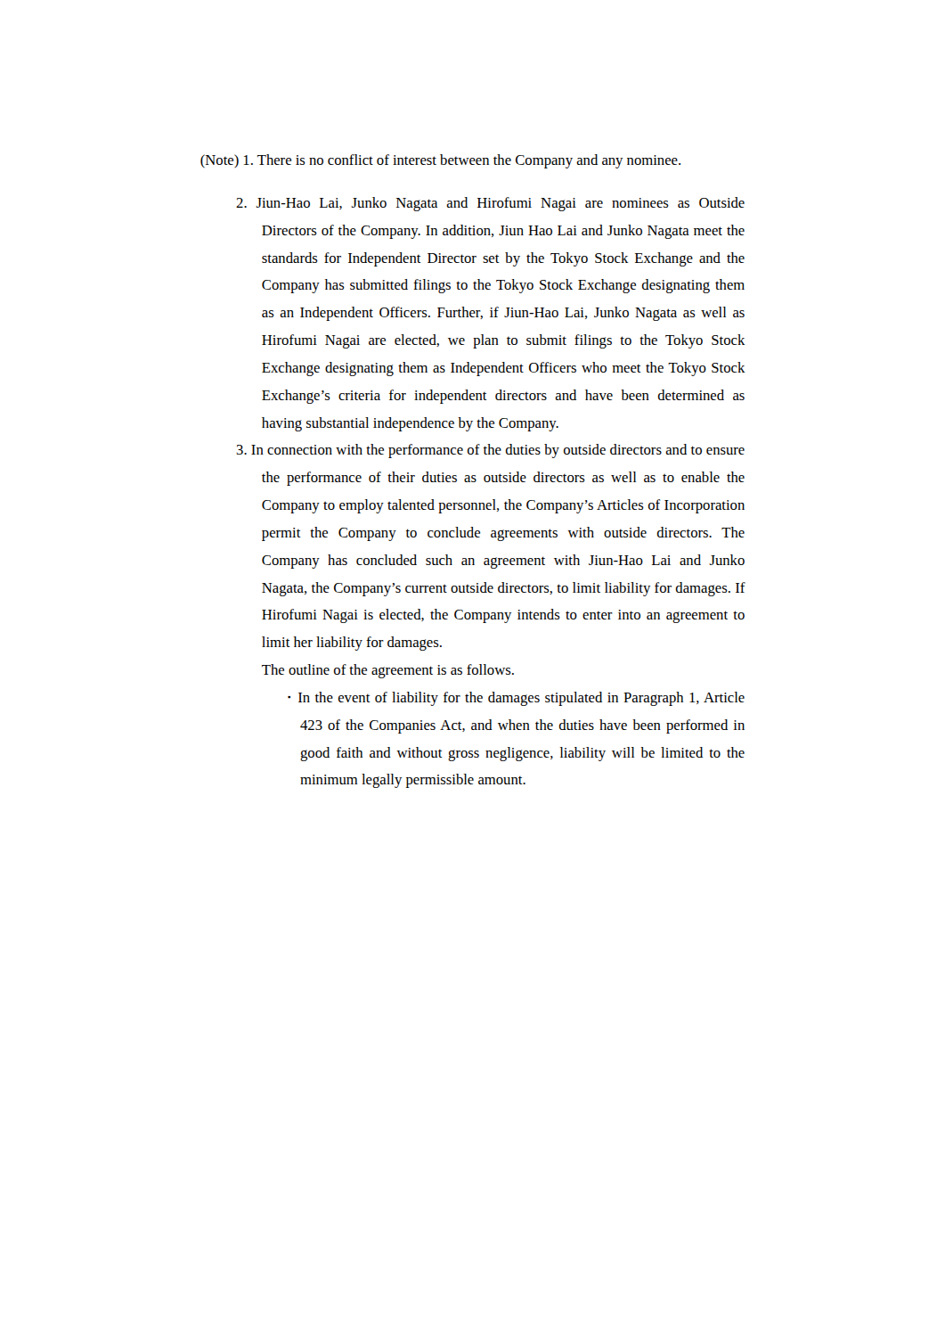(Note) 1. There is no conflict of interest between the Company and any nominee.
2. Jiun-Hao Lai, Junko Nagata and Hirofumi Nagai are nominees as Outside Directors of the Company. In addition, Jiun Hao Lai and Junko Nagata meet the standards for Independent Director set by the Tokyo Stock Exchange and the Company has submitted filings to the Tokyo Stock Exchange designating them as an Independent Officers. Further, if Jiun-Hao Lai, Junko Nagata as well as Hirofumi Nagai are elected, we plan to submit filings to the Tokyo Stock Exchange designating them as Independent Officers who meet the Tokyo Stock Exchange’s criteria for independent directors and have been determined as having substantial independence by the Company.
3. In connection with the performance of the duties by outside directors and to ensure the performance of their duties as outside directors as well as to enable the Company to employ talented personnel, the Company’s Articles of Incorporation permit the Company to conclude agreements with outside directors. The Company has concluded such an agreement with Jiun-Hao Lai and Junko Nagata, the Company’s current outside directors, to limit liability for damages. If Hirofumi Nagai is elected, the Company intends to enter into an agreement to limit her liability for damages.
The outline of the agreement is as follows.
・In the event of liability for the damages stipulated in Paragraph 1, Article 423 of the Companies Act, and when the duties have been performed in good faith and without gross negligence, liability will be limited to the minimum legally permissible amount.